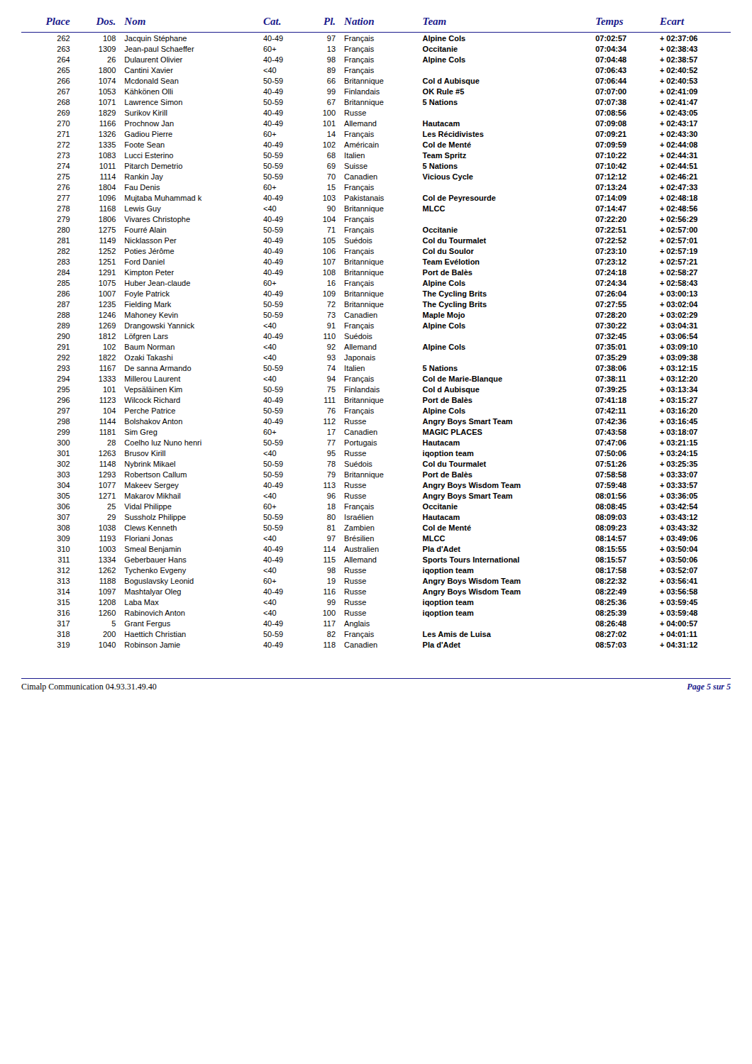| Place | Dos. | Nom | Cat. | Pl. | Nation | Team | Temps | Ecart |
| --- | --- | --- | --- | --- | --- | --- | --- | --- |
| 262 | 108 | Jacquin Stéphane | 40-49 | 97 | Français | Alpine Cols | 07:02:57 | + 02:37:06 |
| 263 | 1309 | Jean-paul Schaeffer | 60+ | 13 | Français | Occitanie | 07:04:34 | + 02:38:43 |
| 264 | 26 | Dulaurent Olivier | 40-49 | 98 | Français | Alpine Cols | 07:04:48 | + 02:38:57 |
| 265 | 1800 | Cantini Xavier | <40 | 89 | Français | | 07:06:43 | + 02:40:52 |
| 266 | 1074 | Mcdonald Sean | 50-59 | 66 | Britannique | Col d Aubisque | 07:06:44 | + 02:40:53 |
| 267 | 1053 | Kähkönen Olli | 40-49 | 99 | Finlandais | OK Rule #5 | 07:07:00 | + 02:41:09 |
| 268 | 1071 | Lawrence Simon | 50-59 | 67 | Britannique | 5 Nations | 07:07:38 | + 02:41:47 |
| 269 | 1829 | Surikov Kirill | 40-49 | 100 | Russe | | 07:08:56 | + 02:43:05 |
| 270 | 1166 | Prochnow Jan | 40-49 | 101 | Allemand | Hautacam | 07:09:08 | + 02:43:17 |
| 271 | 1326 | Gadiou Pierre | 60+ | 14 | Français | Les Récidivistes | 07:09:21 | + 02:43:30 |
| 272 | 1335 | Foote Sean | 40-49 | 102 | Américain | Col de Menté | 07:09:59 | + 02:44:08 |
| 273 | 1083 | Lucci Esterino | 50-59 | 68 | Italien | Team Spritz | 07:10:22 | + 02:44:31 |
| 274 | 1011 | Pitarch Demetrio | 50-59 | 69 | Suisse | 5 Nations | 07:10:42 | + 02:44:51 |
| 275 | 1114 | Rankin Jay | 50-59 | 70 | Canadien | Vicious Cycle | 07:12:12 | + 02:46:21 |
| 276 | 1804 | Fau Denis | 60+ | 15 | Français | | 07:13:24 | + 02:47:33 |
| 277 | 1096 | Mujtaba Muhammad k | 40-49 | 103 | Pakistanais | Col de Peyresourde | 07:14:09 | + 02:48:18 |
| 278 | 1168 | Lewis Guy | <40 | 90 | Britannique | MLCC | 07:14:47 | + 02:48:56 |
| 279 | 1806 | Vivares Christophe | 40-49 | 104 | Français | | 07:22:20 | + 02:56:29 |
| 280 | 1275 | Fourré Alain | 50-59 | 71 | Français | Occitanie | 07:22:51 | + 02:57:00 |
| 281 | 1149 | Nicklasson Per | 40-49 | 105 | Suédois | Col du Tourmalet | 07:22:52 | + 02:57:01 |
| 282 | 1252 | Poties Jérôme | 40-49 | 106 | Français | Col du Soulor | 07:23:10 | + 02:57:19 |
| 283 | 1251 | Ford Daniel | 40-49 | 107 | Britannique | Team Evélotion | 07:23:12 | + 02:57:21 |
| 284 | 1291 | Kimpton Peter | 40-49 | 108 | Britannique | Port de Balès | 07:24:18 | + 02:58:27 |
| 285 | 1075 | Huber Jean-claude | 60+ | 16 | Français | Alpine Cols | 07:24:34 | + 02:58:43 |
| 286 | 1007 | Foyle Patrick | 40-49 | 109 | Britannique | The Cycling Brits | 07:26:04 | + 03:00:13 |
| 287 | 1235 | Fielding Mark | 50-59 | 72 | Britannique | The Cycling Brits | 07:27:55 | + 03:02:04 |
| 288 | 1246 | Mahoney Kevin | 50-59 | 73 | Canadien | Maple Mojo | 07:28:20 | + 03:02:29 |
| 289 | 1269 | Drangowski Yannick | <40 | 91 | Français | Alpine Cols | 07:30:22 | + 03:04:31 |
| 290 | 1812 | Löfgren Lars | 40-49 | 110 | Suédois | | 07:32:45 | + 03:06:54 |
| 291 | 102 | Baum Norman | <40 | 92 | Allemand | Alpine Cols | 07:35:01 | + 03:09:10 |
| 292 | 1822 | Ozaki Takashi | <40 | 93 | Japonais | | 07:35:29 | + 03:09:38 |
| 293 | 1167 | De sanna Armando | 50-59 | 74 | Italien | 5 Nations | 07:38:06 | + 03:12:15 |
| 294 | 1333 | Millerou Laurent | <40 | 94 | Français | Col de Marie-Blanque | 07:38:11 | + 03:12:20 |
| 295 | 101 | Vepsäläinen Kim | 50-59 | 75 | Finlandais | Col d Aubisque | 07:39:25 | + 03:13:34 |
| 296 | 1123 | Wilcock Richard | 40-49 | 111 | Britannique | Port de Balès | 07:41:18 | + 03:15:27 |
| 297 | 104 | Perche Patrice | 50-59 | 76 | Français | Alpine Cols | 07:42:11 | + 03:16:20 |
| 298 | 1144 | Bolshakov Anton | 40-49 | 112 | Russe | Angry Boys Smart Team | 07:42:36 | + 03:16:45 |
| 299 | 1181 | Sim Greg | 60+ | 17 | Canadien | MAGIC PLACES | 07:43:58 | + 03:18:07 |
| 300 | 28 | Coelho luz Nuno henri | 50-59 | 77 | Portugais | Hautacam | 07:47:06 | + 03:21:15 |
| 301 | 1263 | Brusov Kirill | <40 | 95 | Russe | iqoption team | 07:50:06 | + 03:24:15 |
| 302 | 1148 | Nybrink Mikael | 50-59 | 78 | Suédois | Col du Tourmalet | 07:51:26 | + 03:25:35 |
| 303 | 1293 | Robertson Callum | 50-59 | 79 | Britannique | Port de Balès | 07:58:58 | + 03:33:07 |
| 304 | 1077 | Makeev Sergey | 40-49 | 113 | Russe | Angry Boys Wisdom Team | 07:59:48 | + 03:33:57 |
| 305 | 1271 | Makarov Mikhail | <40 | 96 | Russe | Angry Boys Smart Team | 08:01:56 | + 03:36:05 |
| 306 | 25 | Vidal Philippe | 60+ | 18 | Français | Occitanie | 08:08:45 | + 03:42:54 |
| 307 | 29 | Sussholz Philippe | 50-59 | 80 | Israélien | Hautacam | 08:09:03 | + 03:43:12 |
| 308 | 1038 | Clews Kenneth | 50-59 | 81 | Zambien | Col de Menté | 08:09:23 | + 03:43:32 |
| 309 | 1193 | Floriani Jonas | <40 | 97 | Brésilien | MLCC | 08:14:57 | + 03:49:06 |
| 310 | 1003 | Smeal Benjamin | 40-49 | 114 | Australien | Pla d'Adet | 08:15:55 | + 03:50:04 |
| 311 | 1334 | Geberbauer Hans | 40-49 | 115 | Allemand | Sports Tours International | 08:15:57 | + 03:50:06 |
| 312 | 1262 | Tychenko Evgeny | <40 | 98 | Russe | iqoption team | 08:17:58 | + 03:52:07 |
| 313 | 1188 | Boguslavsky Leonid | 60+ | 19 | Russe | Angry Boys Wisdom Team | 08:22:32 | + 03:56:41 |
| 314 | 1097 | Mashtalyar Oleg | 40-49 | 116 | Russe | Angry Boys Wisdom Team | 08:22:49 | + 03:56:58 |
| 315 | 1208 | Laba Max | <40 | 99 | Russe | iqoption team | 08:25:36 | + 03:59:45 |
| 316 | 1260 | Rabinovich Anton | <40 | 100 | Russe | iqoption team | 08:25:39 | + 03:59:48 |
| 317 | 5 | Grant Fergus | 40-49 | 117 | Anglais | | 08:26:48 | + 04:00:57 |
| 318 | 200 | Haettich Christian | 50-59 | 82 | Français | Les Amis de Luisa | 08:27:02 | + 04:01:11 |
| 319 | 1040 | Robinson Jamie | 40-49 | 118 | Canadien | Pla d'Adet | 08:57:03 | + 04:31:12 |
Cimalp Communication 04.93.31.49.40 Page 5 sur 5